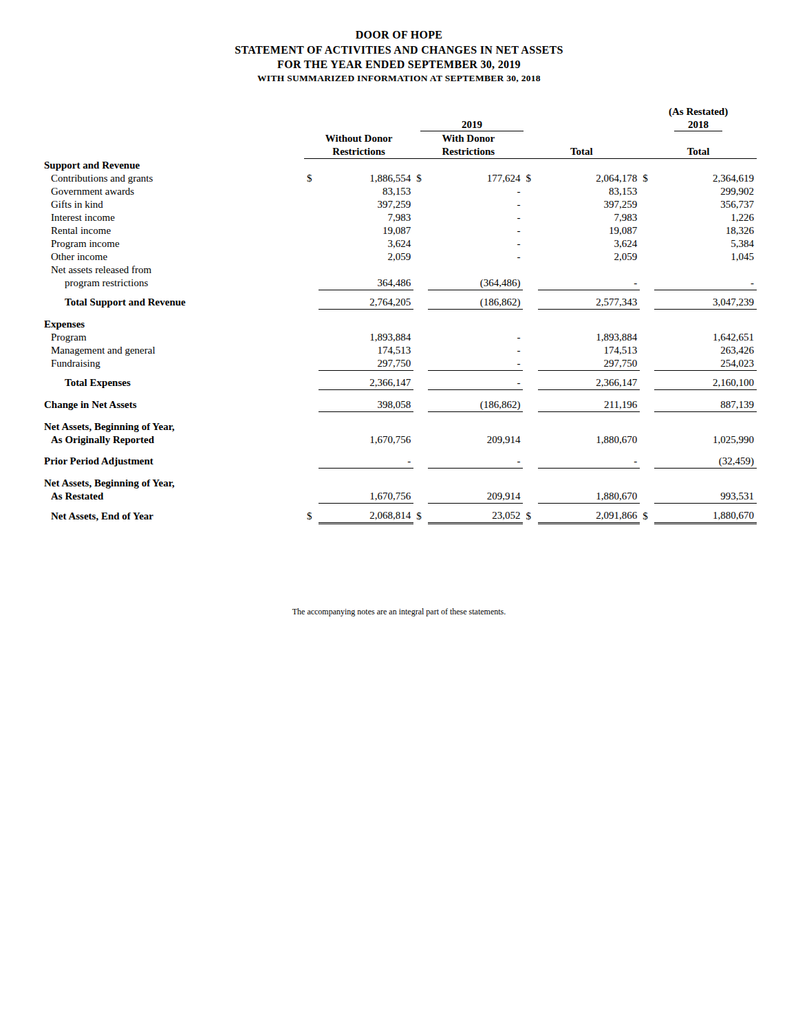DOOR OF HOPE
STATEMENT OF ACTIVITIES AND CHANGES IN NET ASSETS
FOR THE YEAR ENDED SEPTEMBER 30, 2019
WITH SUMMARIZED INFORMATION AT SEPTEMBER 30, 2018
| | | (As Restated) |
| | 2019 | 2018 |
| | Without Donor | With Donor | | |
| | Restrictions | Restrictions | Total | Total |
| Support and Revenue | |
| Contributions and grants | $ | 1,886,554 | $ | 177,624 | $ | 2,064,178 | $ | 2,364,619 |
| Government awards | | 83,153 | | - | | 83,153 | | 299,902 |
| Gifts in kind | | 397,259 | | - | | 397,259 | | 356,737 |
| Interest income | | 7,983 | | - | | 7,983 | | 1,226 |
| Rental income | | 19,087 | | - | | 19,087 | | 18,326 |
| Program income | | 3,624 | | - | | 3,624 | | 5,384 |
| Other income | | 2,059 | | - | | 2,059 | | 1,045 |
| Net assets released from | |
| program restrictions | | 364,486 | | (364,486) | | - | | - |
| Total Support and Revenue | | 2,764,205 | | (186,862) | | 2,577,343 | | 3,047,239 |
| Expenses | |
| Program | | 1,893,884 | | - | | 1,893,884 | | 1,642,651 |
| Management and general | | 174,513 | | - | | 174,513 | | 263,426 |
| Fundraising | | 297,750 | | - | | 297,750 | | 254,023 |
| Total Expenses | | 2,366,147 | | - | | 2,366,147 | | 2,160,100 |
| Change in Net Assets | | 398,058 | | (186,862) | | 211,196 | | 887,139 |
| Net Assets, Beginning of Year, | |
| As Originally Reported | | 1,670,756 | | 209,914 | | 1,880,670 | | 1,025,990 |
| Prior Period Adjustment | | - | | - | | - | | (32,459) |
| Net Assets, Beginning of Year, | |
| As Restated | | 1,670,756 | | 209,914 | | 1,880,670 | | 993,531 |
| Net Assets, End of Year | $ | 2,068,814 | $ | 23,052 | $ | 2,091,866 | $ | 1,880,670 |
The accompanying notes are an integral part of these statements.